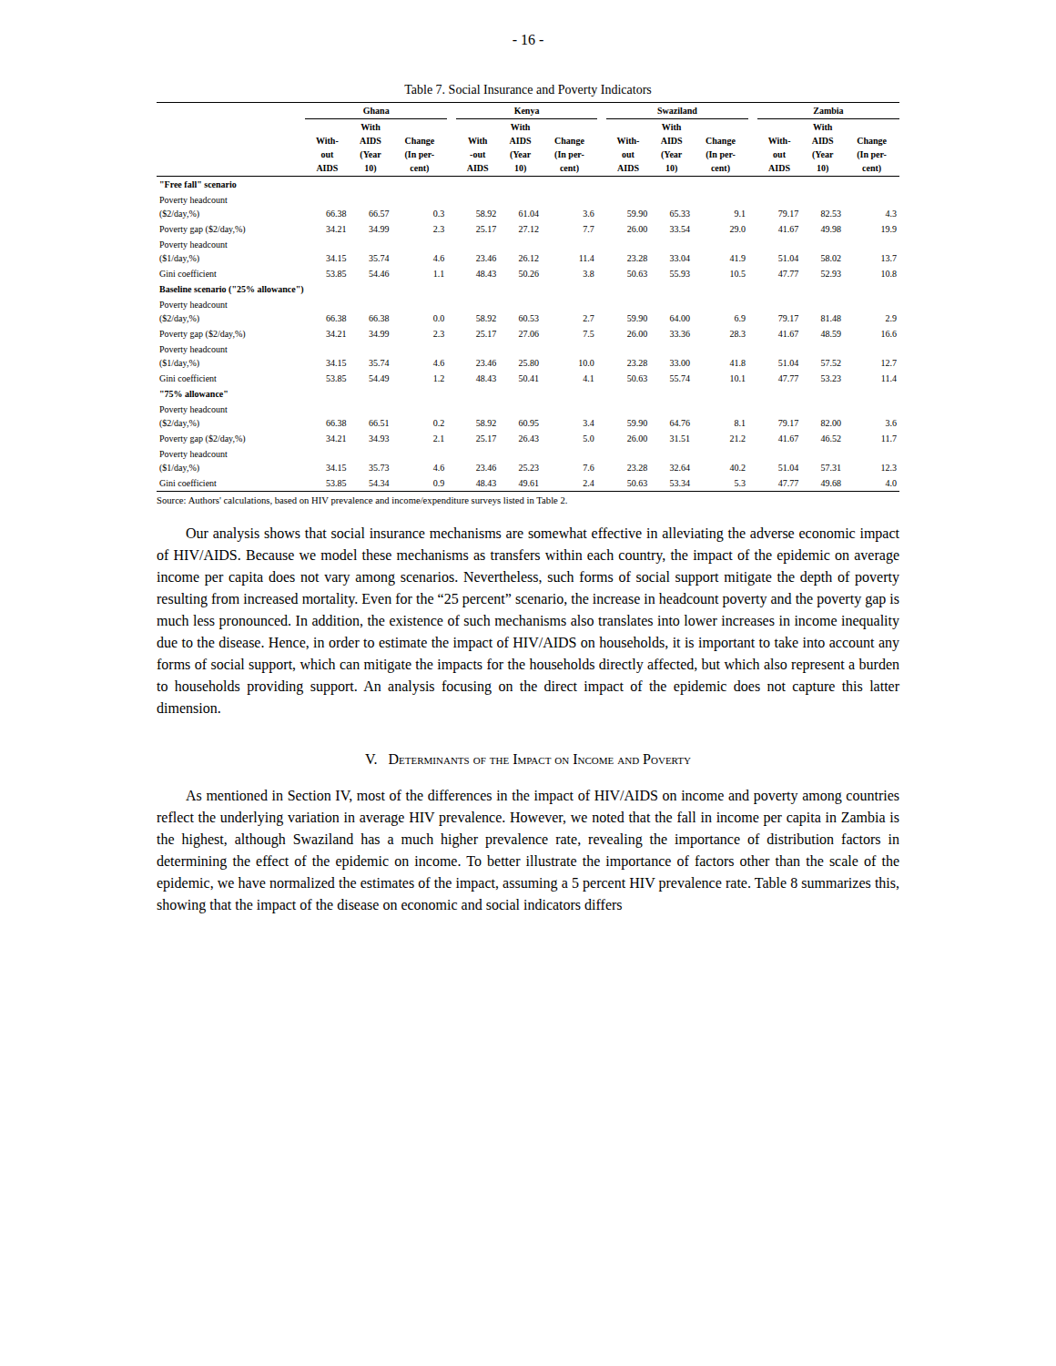- 16 -
Table 7. Social Insurance and Poverty Indicators
| | Ghana | | Kenya | | Swaziland | | Zambia |
| --- | --- | --- | --- | --- | --- | --- | --- |
| | With- out AIDS | With AIDS (Year 10) | Change (In per- cent) | | With -out AIDS | With AIDS (Year 10) | Change (In per- cent) | | With- out AIDS | With AIDS (Year 10) | Change (In per- cent) | | With- out AIDS | With AIDS (Year 10) | Change (In per- cent) |
| "Free fall" scenario |
| Poverty headcount ($2/day,%) | 66.38 | 66.57 | 0.3 | | 58.92 | 61.04 | 3.6 | | 59.90 | 65.33 | 9.1 | | 79.17 | 82.53 | 4.3 |
| Poverty gap ($2/day,%) | 34.21 | 34.99 | 2.3 | | 25.17 | 27.12 | 7.7 | | 26.00 | 33.54 | 29.0 | | 41.67 | 49.98 | 19.9 |
| Poverty headcount ($1/day,%) | 34.15 | 35.74 | 4.6 | | 23.46 | 26.12 | 11.4 | | 23.28 | 33.04 | 41.9 | | 51.04 | 58.02 | 13.7 |
| Gini coefficient | 53.85 | 54.46 | 1.1 | | 48.43 | 50.26 | 3.8 | | 50.63 | 55.93 | 10.5 | | 47.77 | 52.93 | 10.8 |
| Baseline scenario ("25% allowance") |
| Poverty headcount ($2/day,%) | 66.38 | 66.38 | 0.0 | | 58.92 | 60.53 | 2.7 | | 59.90 | 64.00 | 6.9 | | 79.17 | 81.48 | 2.9 |
| Poverty gap ($2/day,%) | 34.21 | 34.99 | 2.3 | | 25.17 | 27.06 | 7.5 | | 26.00 | 33.36 | 28.3 | | 41.67 | 48.59 | 16.6 |
| Poverty headcount ($1/day,%) | 34.15 | 35.74 | 4.6 | | 23.46 | 25.80 | 10.0 | | 23.28 | 33.00 | 41.8 | | 51.04 | 57.52 | 12.7 |
| Gini coefficient | 53.85 | 54.49 | 1.2 | | 48.43 | 50.41 | 4.1 | | 50.63 | 55.74 | 10.1 | | 47.77 | 53.23 | 11.4 |
| "75% allowance" |
| Poverty headcount ($2/day,%) | 66.38 | 66.51 | 0.2 | | 58.92 | 60.95 | 3.4 | | 59.90 | 64.76 | 8.1 | | 79.17 | 82.00 | 3.6 |
| Poverty gap ($2/day,%) | 34.21 | 34.93 | 2.1 | | 25.17 | 26.43 | 5.0 | | 26.00 | 31.51 | 21.2 | | 41.67 | 46.52 | 11.7 |
| Poverty headcount ($1/day,%) | 34.15 | 35.73 | 4.6 | | 23.46 | 25.23 | 7.6 | | 23.28 | 32.64 | 40.2 | | 51.04 | 57.31 | 12.3 |
| Gini coefficient | 53.85 | 54.34 | 0.9 | | 48.43 | 49.61 | 2.4 | | 50.63 | 53.34 | 5.3 | | 47.77 | 49.68 | 4.0 |
Source: Authors' calculations, based on HIV prevalence and income/expenditure surveys listed in Table 2.
Our analysis shows that social insurance mechanisms are somewhat effective in alleviating the adverse economic impact of HIV/AIDS. Because we model these mechanisms as transfers within each country, the impact of the epidemic on average income per capita does not vary among scenarios. Nevertheless, such forms of social support mitigate the depth of poverty resulting from increased mortality. Even for the “25 percent” scenario, the increase in headcount poverty and the poverty gap is much less pronounced. In addition, the existence of such mechanisms also translates into lower increases in income inequality due to the disease. Hence, in order to estimate the impact of HIV/AIDS on households, it is important to take into account any forms of social support, which can mitigate the impacts for the households directly affected, but which also represent a burden to households providing support. An analysis focusing on the direct impact of the epidemic does not capture this latter dimension.
V. Determinants of the Impact on Income and Poverty
As mentioned in Section IV, most of the differences in the impact of HIV/AIDS on income and poverty among countries reflect the underlying variation in average HIV prevalence. However, we noted that the fall in income per capita in Zambia is the highest, although Swaziland has a much higher prevalence rate, revealing the importance of distribution factors in determining the effect of the epidemic on income. To better illustrate the importance of factors other than the scale of the epidemic, we have normalized the estimates of the impact, assuming a 5 percent HIV prevalence rate. Table 8 summarizes this, showing that the impact of the disease on economic and social indicators differs